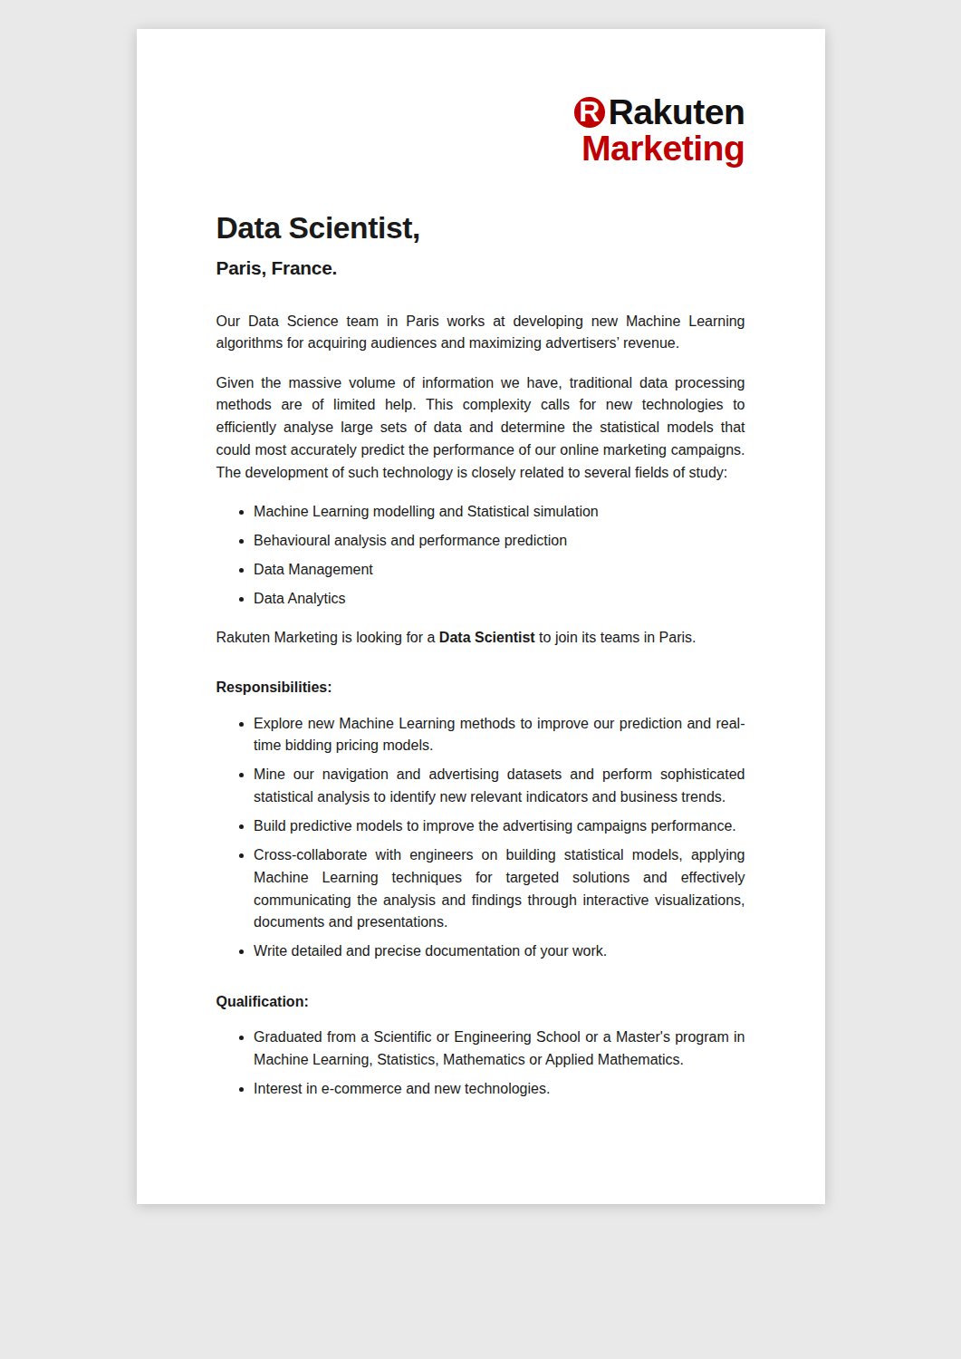RRakuten Marketing
Data Scientist,
Paris, France.
Our Data Science team in Paris works at developing new Machine Learning algorithms for acquiring audiences and maximizing advertisers’ revenue.
Given the massive volume of information we have, traditional data processing methods are of limited help. This complexity calls for new technologies to efficiently analyse large sets of data and determine the statistical models that could most accurately predict the performance of our online marketing campaigns. The development of such technology is closely related to several fields of study:
Machine Learning modelling and Statistical simulation
Behavioural analysis and performance prediction
Data Management
Data Analytics
Rakuten Marketing is looking for a Data Scientist to join its teams in Paris.
Responsibilities:
Explore new Machine Learning methods to improve our prediction and real-time bidding pricing models.
Mine our navigation and advertising datasets and perform sophisticated statistical analysis to identify new relevant indicators and business trends.
Build predictive models to improve the advertising campaigns performance.
Cross-collaborate with engineers on building statistical models, applying Machine Learning techniques for targeted solutions and effectively communicating the analysis and findings through interactive visualizations, documents and presentations.
Write detailed and precise documentation of your work.
Qualification:
Graduated from a Scientific or Engineering School or a Master's program in Machine Learning, Statistics, Mathematics or Applied Mathematics.
Interest in e-commerce and new technologies.